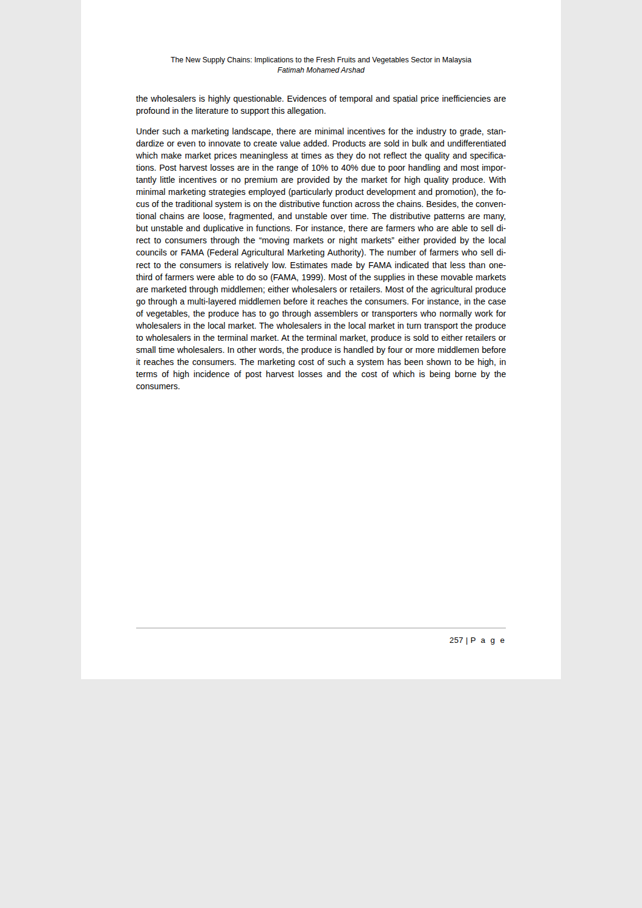The New Supply Chains: Implications to the Fresh Fruits and Vegetables Sector in Malaysia Fatimah Mohamed Arshad
the wholesalers is highly questionable. Evidences of temporal and spatial price inefficiencies are profound in the literature to support this allegation.
Under such a marketing landscape, there are minimal incentives for the industry to grade, standardize or even to innovate to create value added. Products are sold in bulk and undifferentiated which make market prices meaningless at times as they do not reflect the quality and specifications. Post harvest losses are in the range of 10% to 40% due to poor handling and most importantly little incentives or no premium are provided by the market for high quality produce. With minimal marketing strategies employed (particularly product development and promotion), the focus of the traditional system is on the distributive function across the chains. Besides, the conventional chains are loose, fragmented, and unstable over time. The distributive patterns are many, but unstable and duplicative in functions. For instance, there are farmers who are able to sell direct to consumers through the “moving markets or night markets” either provided by the local councils or FAMA (Federal Agricultural Marketing Authority). The number of farmers who sell direct to the consumers is relatively low. Estimates made by FAMA indicated that less than one-third of farmers were able to do so (FAMA, 1999). Most of the supplies in these movable markets are marketed through middlemen; either wholesalers or retailers. Most of the agricultural produce go through a multi-layered middlemen before it reaches the consumers. For instance, in the case of vegetables, the produce has to go through assemblers or transporters who normally work for wholesalers in the local market. The wholesalers in the local market in turn transport the produce to wholesalers in the terminal market. At the terminal market, produce is sold to either retailers or small time wholesalers. In other words, the produce is handled by four or more middlemen before it reaches the consumers. The marketing cost of such a system has been shown to be high, in terms of high incidence of post harvest losses and the cost of which is being borne by the consumers.
257 | P a g e